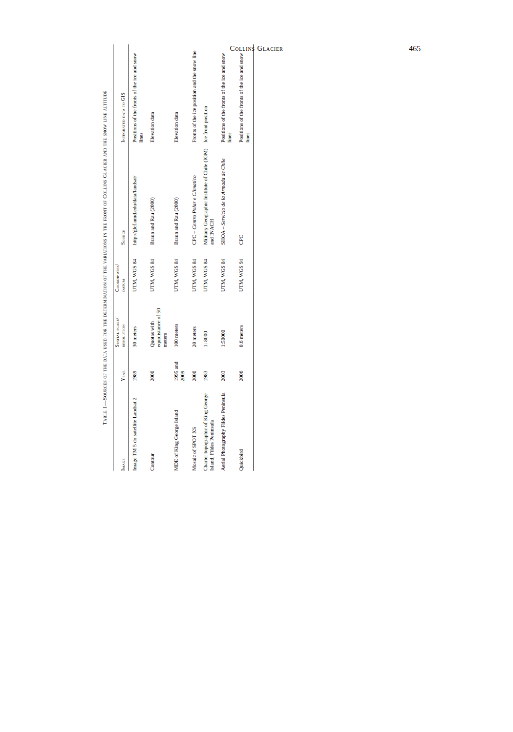Collins Glacier
465
Table 1—Sources of the data used for the determination of the variations in the front of Collins Glacier and the snow line altitude
| Image | Year | Spatial scale/ resolution | Coordinates/ datum | Source | Integrated data to GIS |
| --- | --- | --- | --- | --- | --- |
| Image TM 5 do satellite Landsat 2 | 1989 | 30 meters | UTM, WGS 84 | http://glcf.umd.edu/data/landsat/ | Positions of the fronts of the ice and snow lines |
| Contour | 2000 | Quotas with equidistance of 50 meters | UTM, WGS 84 | Braun and Rau (2000) | Elevation data |
| MDE of King George Island | 1995 and 2009 | 100 meters | UTM, WGS 84 | Braun and Rau (2000) | Elevation data |
| Mosaic of SPOT XS | 2000 | 20 meters | UTM, WGS 84 | CPC – Centro Polar e Climatico | Fronts of the ice position and the snow line |
| Charter topographic of King George Island, Fildes Peninsula | 1983 | 1: 8000 | UTM, WGS 84 | Military Geographic Institute of Chile (IGM) and INACH | Ice front position |
| Aerial Photography Fildes Peninsula | 2003 | 1:50000 | UTM, WGS 84 | SHOA – Servicio de la Armada de Chile | Positions of the fronts of the ice and snow lines |
| Quickbird | 2006 | 0.6 meters | UTM, WGS 94 | CPC | Positions of the fronts of the ice and snow lines |